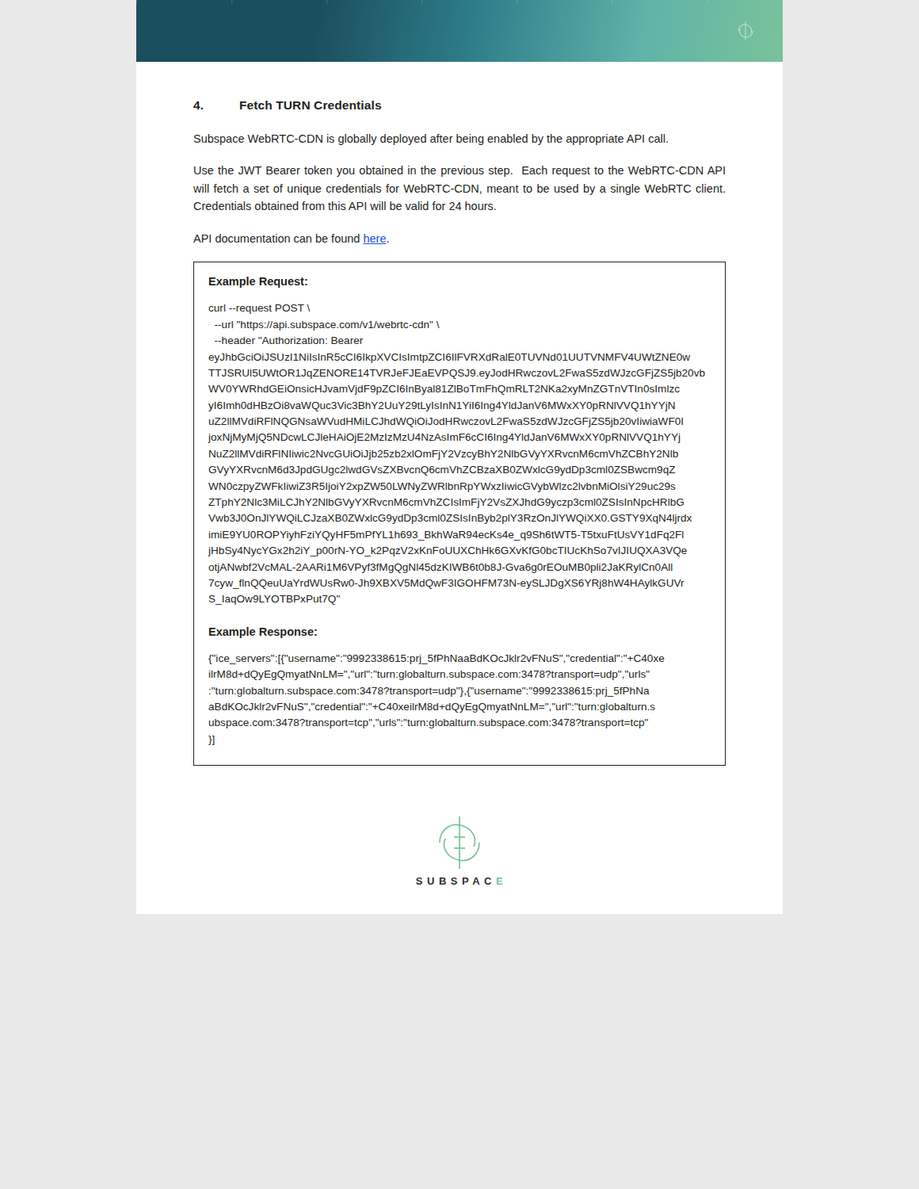4. Fetch TURN Credentials
Subspace WebRTC-CDN is globally deployed after being enabled by the appropriate API call.
Use the JWT Bearer token you obtained in the previous step. Each request to the WebRTC-CDN API will fetch a set of unique credentials for WebRTC-CDN, meant to be used by a single WebRTC client. Credentials obtained from this API will be valid for 24 hours.
API documentation can be found here.
Example Request:
curl --request POST \
  --url "https://api.subspace.com/v1/webrtc-cdn" \
  --header "Authorization: Bearer
eyJhbGciOiJSUzI1NiIsInR5cCI6IkpXVCIsImtpZCI6IlFVRXdRalE0TUVNd01UUTVNMFV4UWtZNE0w
TTJSRUl5UWtOR1JqZENORE14TVRJeFJEaEVPQSJ9.eyJodHRwczovL2FwaS5zdWJzcGFjZS5jb20vb
WV0YWRhdGEiOnsicHJvamVjdF9pZCI6InByal81ZlBoTmFhQmRLT2NKa2xyMnZGTnVTIn0sImlzc
yI6Imh0dHBzOi8vaWQuc3Vic3BhY2UuY29tLyIsInN1YiI6Ing4YldJanV6MWxXY0pRNlVVQ1hYYjN
uZ2llMVdiRFlNQGNsaWVudHMiLCJhdWQiOiJodHRwczovL2FwaS5zdWJzcGFjZS5jb20vIiwiaWF0I
joxNjMyMjQ5NDcwLCJleHAiOjE2MzIzMzU4NzAsImF6cCI6Ing4YldJanV6MWxXY0pRNlVVQ1hYYj
NuZ2llMVdiRFlNIiwic2NvcGUiOiJjb25zb2xlOmFjY2VzcyBhY2NlbGVyYXRvcnM6cmVhZCBhY2Nlb
GVyYXRvcnM6d3JpdGUgc2lwdGVsZXBvcnQ6cmVhZCBzaXB0ZWxlcG9ydDp3cml0ZSBwcm9qZ
WN0czpyZWFkIiwiZ3R5IjoiY2xpZW50LWNyZWRlbnRpYWxzIiwicGVybWlzc2lvbnMiOlsiY29uc29s
ZTphY2Nlc3MiLCJhY2NlbGVyYXRvcnM6cmVhZCIsImFjY2VsZXJhdG9yczp3cml0ZSIsInNpcHRlbG
Vwb3J0OnJlYWQiLCJzaXB0ZWxlcG9ydDp3cml0ZSIsInByb2plY3RzOnJlYWQiXX0.GSTY9XqN4ljrdx
imiE9YU0ROPYiyhFziYQyHF5mPfYL1h693_BkhWaR94ecKs4e_q9Sh6tWT5-T5txuFtUsVY1dFq2Fl
jHbSy4NycYGx2h2iY_p00rN-YO_k2PqzV2xKnFoUUXChHk6GXvKfG0bcTIUcKhSo7vIJIUQXA3VQe
otjANwbf2VcMAL-2AARi1M6VPyf3fMgQgNl45dzKIWB6t0b8J-Gva6g0rEOuMB0pli2JaKRylCn0All
7cyw_flnQQeuUaYrdWUsRw0-Jh9XBXV5MdQwF3IGOHFM73N-eySLJDgXS6YRj8hW4HAylkGUVr
S_IaqOw9LYOTBPxPut7Q"
Example Response:
{"ice_servers":[{"username":"9992338615:prj_5fPhNaaBdKOcJklr2vFNuS","credential":"+C40xe
ilrM8d+dQyEgQmyatNnLM=","url":"turn:globalturn.subspace.com:3478?transport=udp","urls"
:"turn:globalturn.subspace.com:3478?transport=udp"},{"username":"9992338615:prj_5fPhNa
aBdKOcJklr2vFNuS","credential":"+C40xeilrM8d+dQyEgQmyatNnLM=","url":"turn:globalturn.s
ubspace.com:3478?transport=tcp","urls":"turn:globalturn.subspace.com:3478?transport=tcp"
}]
SUBSPACE